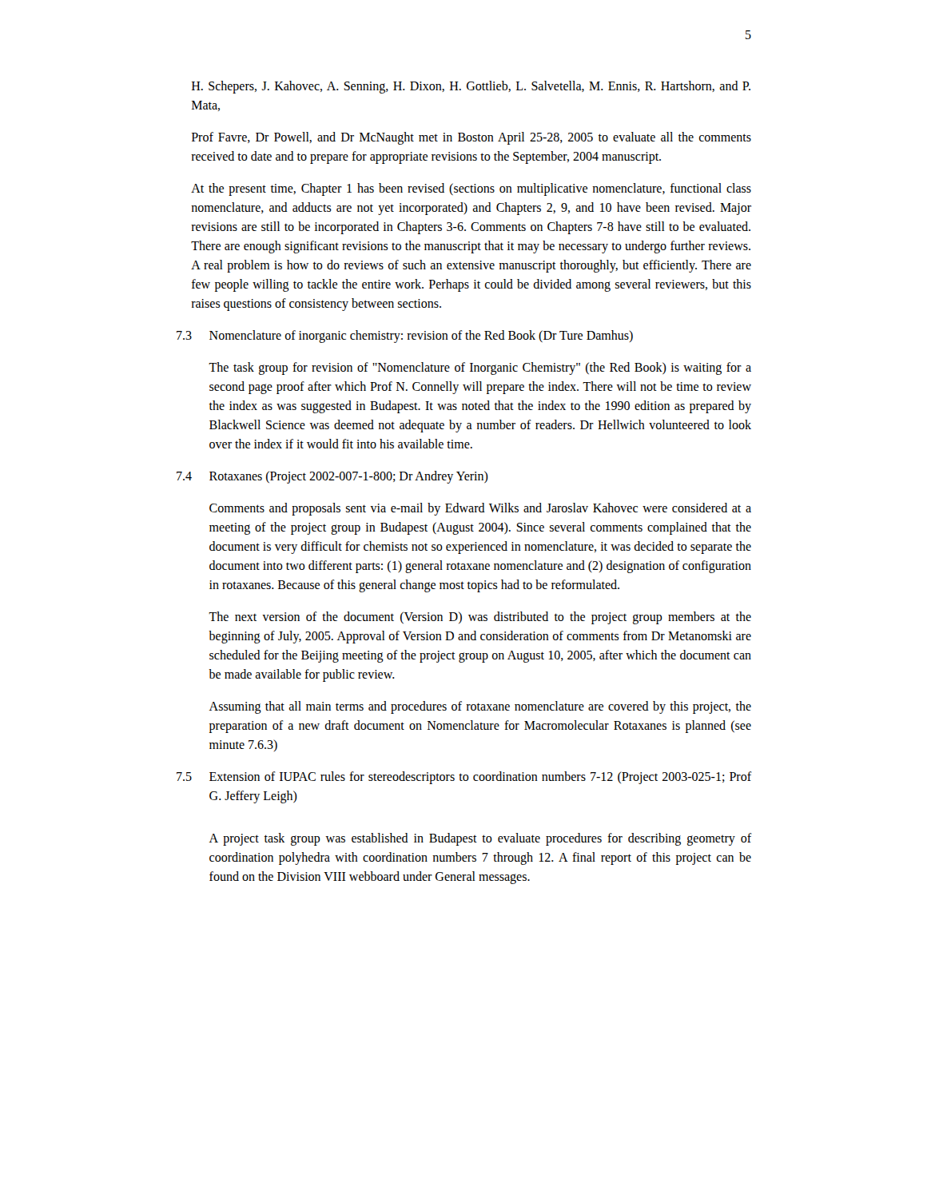5
H. Schepers, J. Kahovec, A. Senning, H. Dixon, H. Gottlieb, L. Salvetella, M. Ennis, R. Hartshorn, and P. Mata,
Prof Favre, Dr Powell, and Dr McNaught met in Boston April 25-28, 2005 to evaluate all the comments received to date and to prepare for appropriate revisions to the September, 2004 manuscript.
At the present time, Chapter 1 has been revised (sections on multiplicative nomenclature, functional class nomenclature, and adducts are not yet incorporated) and Chapters 2, 9, and 10 have been revised. Major revisions are still to be incorporated in Chapters 3-6. Comments on Chapters 7-8 have still to be evaluated. There are enough significant revisions to the manuscript that it may be necessary to undergo further reviews. A real problem is how to do reviews of such an extensive manuscript thoroughly, but efficiently. There are few people willing to tackle the entire work. Perhaps it could be divided among several reviewers, but this raises questions of consistency between sections.
7.3
Nomenclature of inorganic chemistry: revision of the Red Book (Dr Ture Damhus)
The task group for revision of "Nomenclature of Inorganic Chemistry" (the Red Book) is waiting for a second page proof after which Prof N. Connelly will prepare the index. There will not be time to review the index as was suggested in Budapest. It was noted that the index to the 1990 edition as prepared by Blackwell Science was deemed not adequate by a number of readers. Dr Hellwich volunteered to look over the index if it would fit into his available time.
7.4
Rotaxanes (Project 2002-007-1-800; Dr Andrey Yerin)
Comments and proposals sent via e-mail by Edward Wilks and Jaroslav Kahovec were considered at a meeting of the project group in Budapest (August 2004). Since several comments complained that the document is very difficult for chemists not so experienced in nomenclature, it was decided to separate the document into two different parts: (1) general rotaxane nomenclature and (2) designation of configuration in rotaxanes. Because of this general change most topics had to be reformulated.
The next version of the document (Version D) was distributed to the project group members at the beginning of July, 2005. Approval of Version D and consideration of comments from Dr Metanomski are scheduled for the Beijing meeting of the project group on August 10, 2005, after which the document can be made available for public review.
Assuming that all main terms and procedures of rotaxane nomenclature are covered by this project, the preparation of a new draft document on Nomenclature for Macromolecular Rotaxanes is planned (see minute 7.6.3)
7.5
Extension of IUPAC rules for stereodescriptors to coordination numbers 7-12 (Project 2003-025-1; Prof G. Jeffery Leigh)
A project task group was established in Budapest to evaluate procedures for describing geometry of coordination polyhedra with coordination numbers 7 through 12. A final report of this project can be found on the Division VIII webboard under General messages.